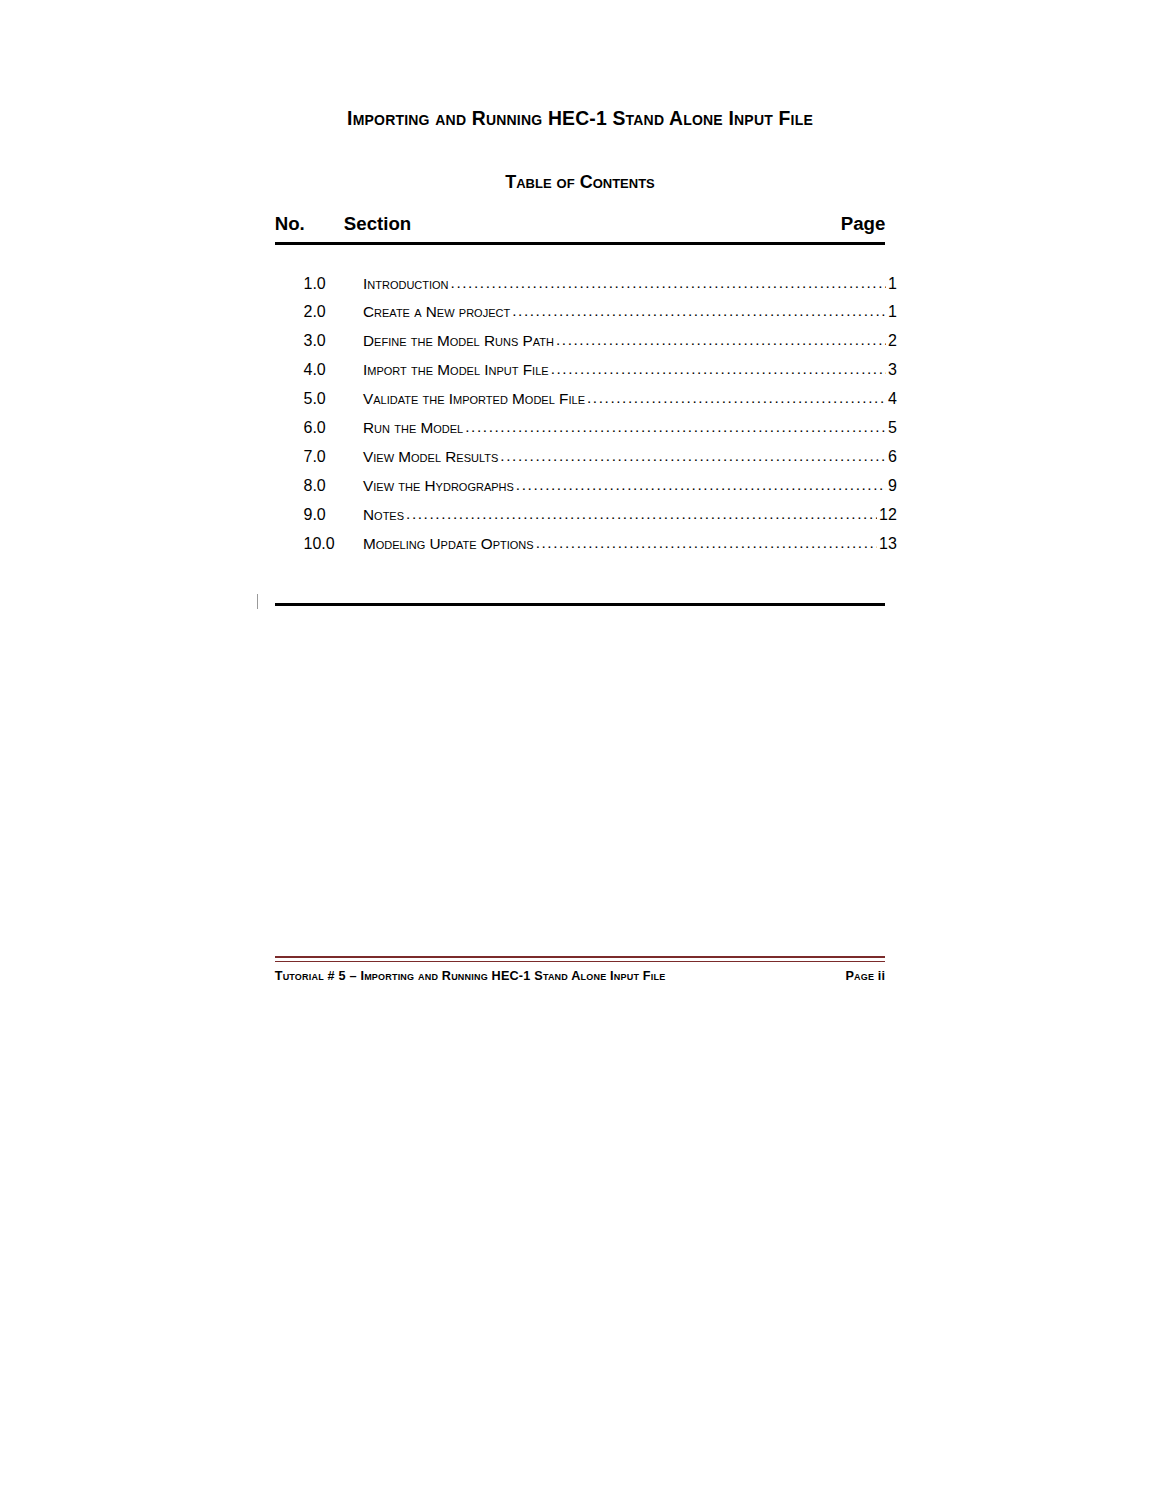Importing and Running HEC-1 Stand Alone Input File
Table of Contents
No.
Section
Page
1.0 Introduction ......................................................................................................................... 1
2.0 Create a New project ..................................................................................................... 1
3.0 Define the Model Runs Path ............................................................................................. 2
4.0 Import the Model Input File .............................................................................................. 3
5.0 Validate the Imported Model File ..................................................................................... 4
6.0 Run the Model ..................................................................................................................... 5
7.0 View Model Results ......................................................................................................... 6
8.0 View the Hydrographs ..................................................................................................... 9
9.0 Notes ..................................................................................................................................... 12
10.0 Modeling Update Options ............................................................................................... 13
Tutorial # 5 – Importing and Running HEC-1 Stand Alone Input File
Page ii